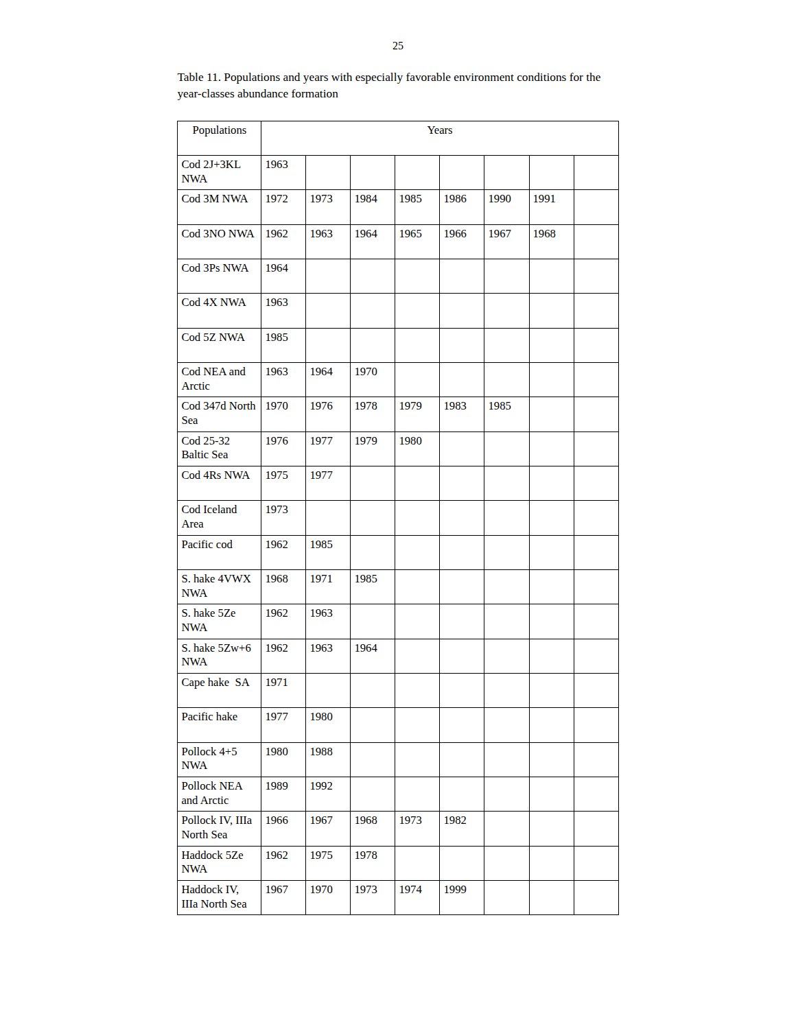25
Table 11. Populations and years with especially favorable environment conditions for the year-classes abundance formation
| Populations | Years |
| --- | --- |
| Cod 2J+3KL NWA | 1963 | | | | | | | |
| Cod 3M NWA | 1972 | 1973 | 1984 | 1985 | 1986 | 1990 | 1991 | |
| Cod 3NO NWA | 1962 | 1963 | 1964 | 1965 | 1966 | 1967 | 1968 | |
| Cod 3Ps NWA | 1964 | | | | | | | |
| Cod 4X NWA | 1963 | | | | | | | |
| Cod 5Z NWA | 1985 | | | | | | | |
| Cod NEA and Arctic | 1963 | 1964 | 1970 | | | | | |
| Cod 347d North Sea | 1970 | 1976 | 1978 | 1979 | 1983 | 1985 | | |
| Cod 25-32 Baltic Sea | 1976 | 1977 | 1979 | 1980 | | | | |
| Cod 4Rs NWA | 1975 | 1977 | | | | | | |
| Cod Iceland Area | 1973 | | | | | | | |
| Pacific cod | 1962 | 1985 | | | | | | |
| S. hake 4VWX NWA | 1968 | 1971 | 1985 | | | | | |
| S. hake 5Ze NWA | 1962 | 1963 | | | | | | |
| S. hake 5Zw+6 NWA | 1962 | 1963 | 1964 | | | | | |
| Cape hake SA | 1971 | | | | | | | |
| Pacific hake | 1977 | 1980 | | | | | | |
| Pollock 4+5 NWA | 1980 | 1988 | | | | | | |
| Pollock NEA and Arctic | 1989 | 1992 | | | | | | |
| Pollock IV, IIIa North Sea | 1966 | 1967 | 1968 | 1973 | 1982 | | | |
| Haddock 5Ze NWA | 1962 | 1975 | 1978 | | | | | |
| Haddock IV, IIIa North Sea | 1967 | 1970 | 1973 | 1974 | 1999 | | | |